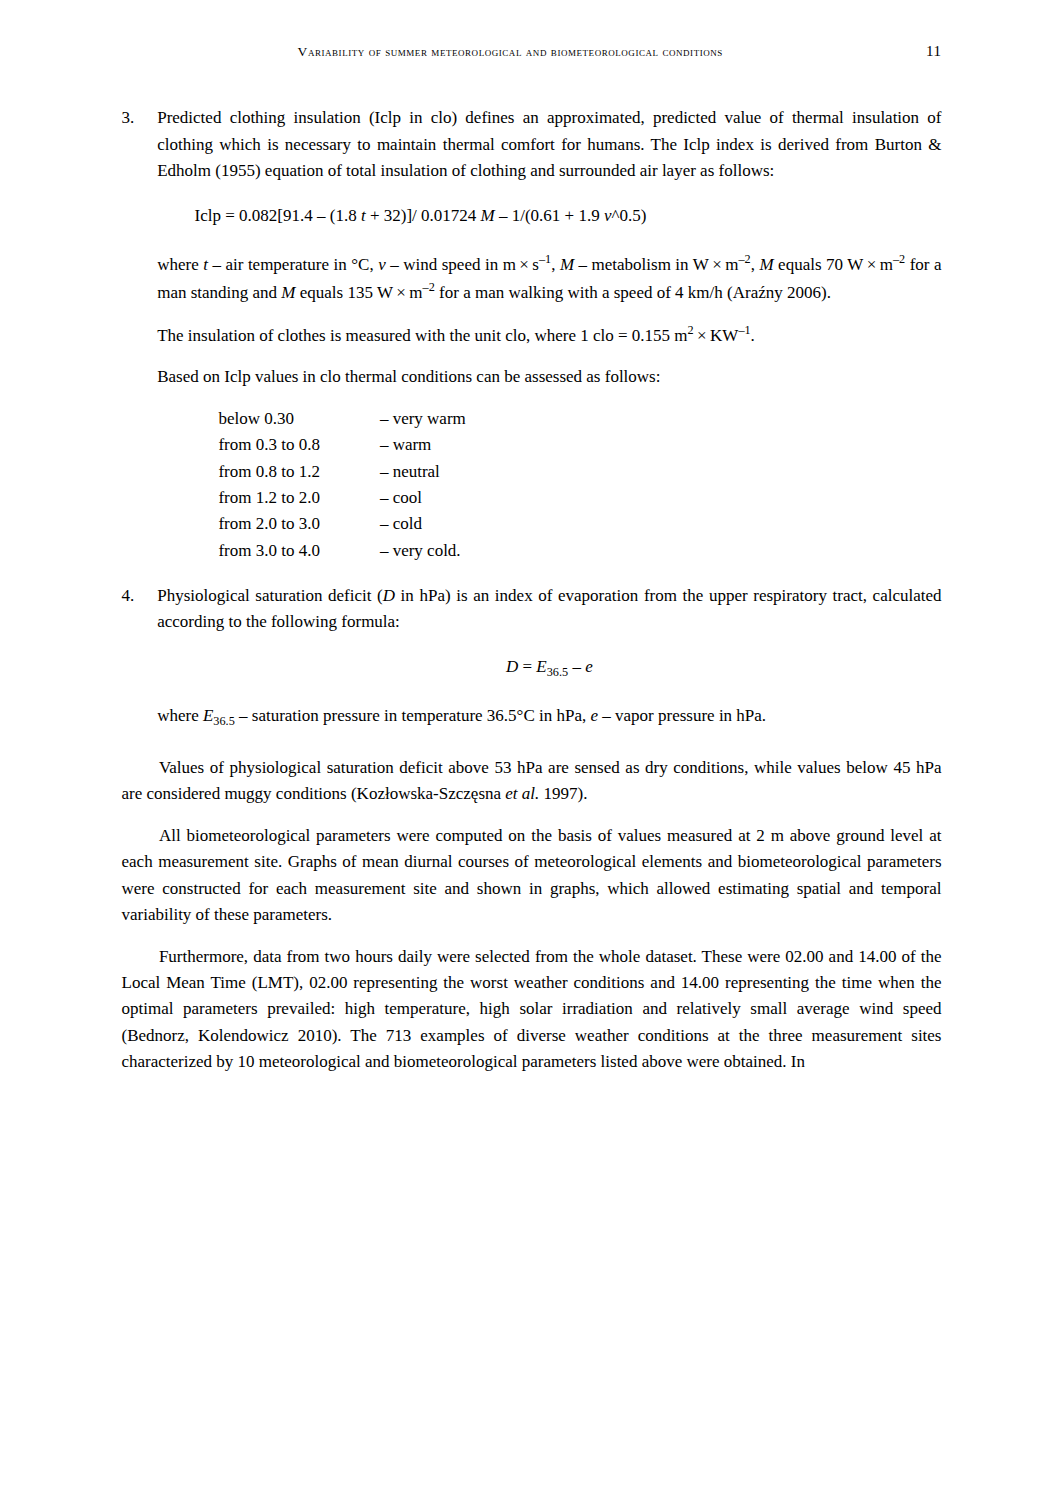Variability of summer meteorological and biometeorological conditions 11
Predicted clothing insulation (Iclp in clo) defines an approximated, predicted value of thermal insulation of clothing which is necessary to maintain thermal comfort for humans. The Iclp index is derived from Burton & Edholm (1955) equation of total insulation of clothing and surrounded air layer as follows:
Iclp = 0.082[91.4 – (1.8 t + 32)]/ 0.01724 M – 1/(0.61 + 1.9 v^0.5)
where t – air temperature in °C, v – wind speed in m × s–1, M – metabolism in W × m–2, M equals 70 W × m–2 for a man standing and M equals 135 W × m–2 for a man walking with a speed of 4 km/h (Araźny 2006).
The insulation of clothes is measured with the unit clo, where 1 clo = 0.155 m2 × KW–1.
Based on Iclp values in clo thermal conditions can be assessed as follows:
below 0.30– very warm
from 0.3 to 0.8– warm
from 0.8 to 1.2– neutral
from 1.2 to 2.0– cool
from 2.0 to 3.0– cold
from 3.0 to 4.0– very cold.
Physiological saturation deficit (D in hPa) is an index of evaporation from the upper respiratory tract, calculated according to the following formula:
D = E 36.5 – e
where E 36.5 – saturation pressure in temperature 36.5°C in hPa, e – vapor pressure in hPa.
Values of physiological saturation deficit above 53 hPa are sensed as dry conditions, while values below 45 hPa are considered muggy conditions (Kozłowska-Szczęsna et al. 1997).
All biometeorological parameters were computed on the basis of values measured at 2 m above ground level at each measurement site. Graphs of mean diurnal courses of meteorological elements and biometeorological parameters were constructed for each measurement site and shown in graphs, which allowed estimating spatial and temporal variability of these parameters.
Furthermore, data from two hours daily were selected from the whole dataset. These were 02.00 and 14.00 of the Local Mean Time (LMT), 02.00 representing the worst weather conditions and 14.00 representing the time when the optimal parameters prevailed: high temperature, high solar irradiation and relatively small average wind speed (Bednorz, Kolendowicz 2010). The 713 examples of diverse weather conditions at the three measurement sites characterized by 10 meteorological and biometeorological parameters listed above were obtained. In